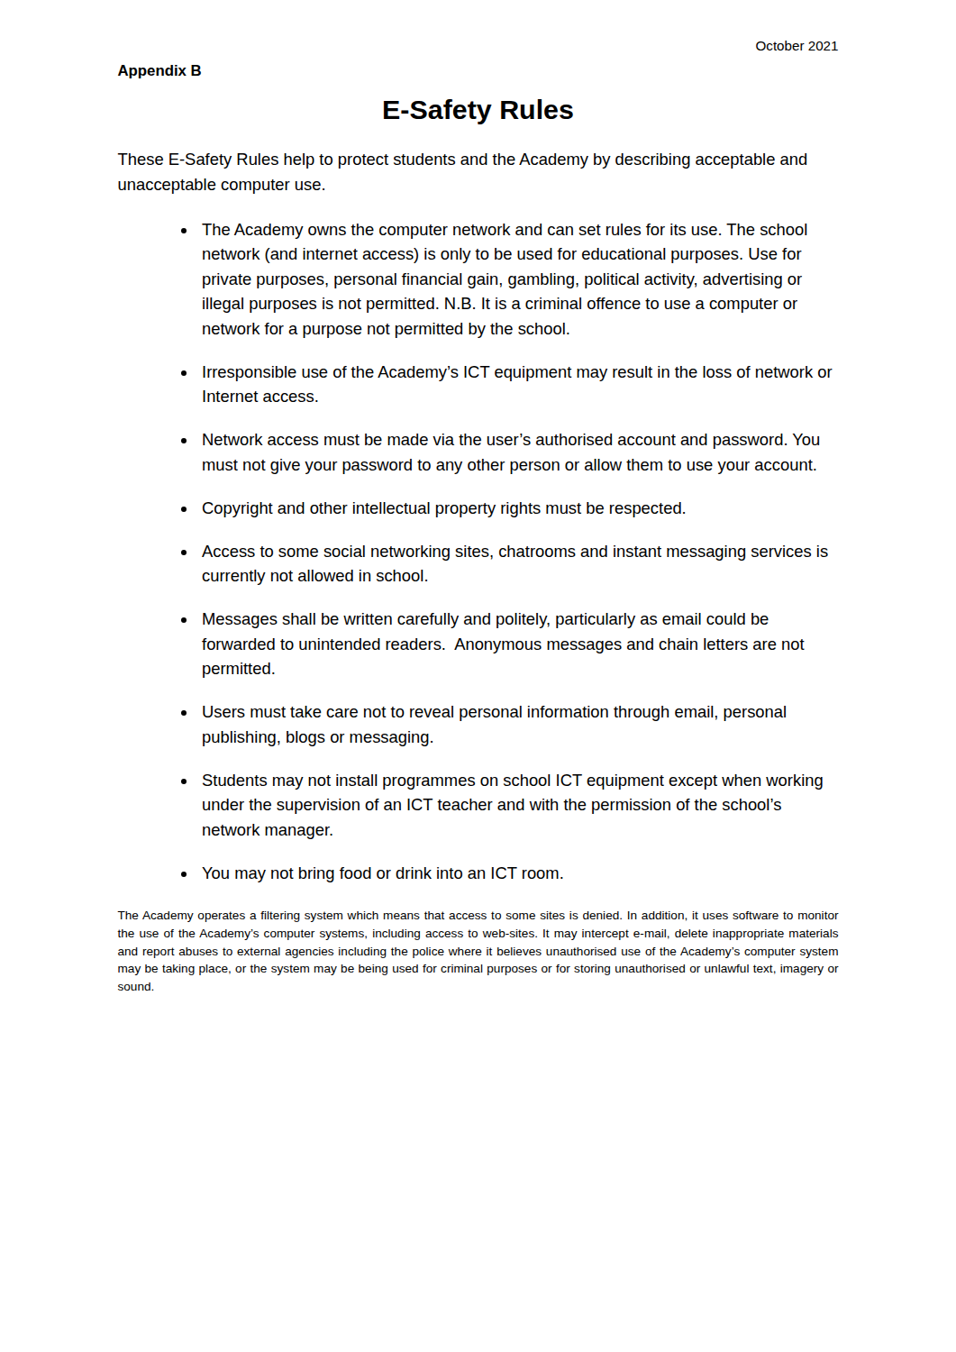October 2021
Appendix B
E-Safety Rules
These E-Safety Rules help to protect students and the Academy by describing acceptable and unacceptable computer use.
The Academy owns the computer network and can set rules for its use. The school network (and internet access) is only to be used for educational purposes. Use for private purposes, personal financial gain, gambling, political activity, advertising or illegal purposes is not permitted. N.B. It is a criminal offence to use a computer or network for a purpose not permitted by the school.
Irresponsible use of the Academy’s ICT equipment may result in the loss of network or Internet access.
Network access must be made via the user’s authorised account and password. You must not give your password to any other person or allow them to use your account.
Copyright and other intellectual property rights must be respected.
Access to some social networking sites, chatrooms and instant messaging services is currently not allowed in school.
Messages shall be written carefully and politely, particularly as email could be forwarded to unintended readers. Anonymous messages and chain letters are not permitted.
Users must take care not to reveal personal information through email, personal publishing, blogs or messaging.
Students may not install programmes on school ICT equipment except when working under the supervision of an ICT teacher and with the permission of the school’s network manager.
You may not bring food or drink into an ICT room.
The Academy operates a filtering system which means that access to some sites is denied. In addition, it uses software to monitor the use of the Academy’s computer systems, including access to web-sites. It may intercept e-mail, delete inappropriate materials and report abuses to external agencies including the police where it believes unauthorised use of the Academy’s computer system may be taking place, or the system may be being used for criminal purposes or for storing unauthorised or unlawful text, imagery or sound.